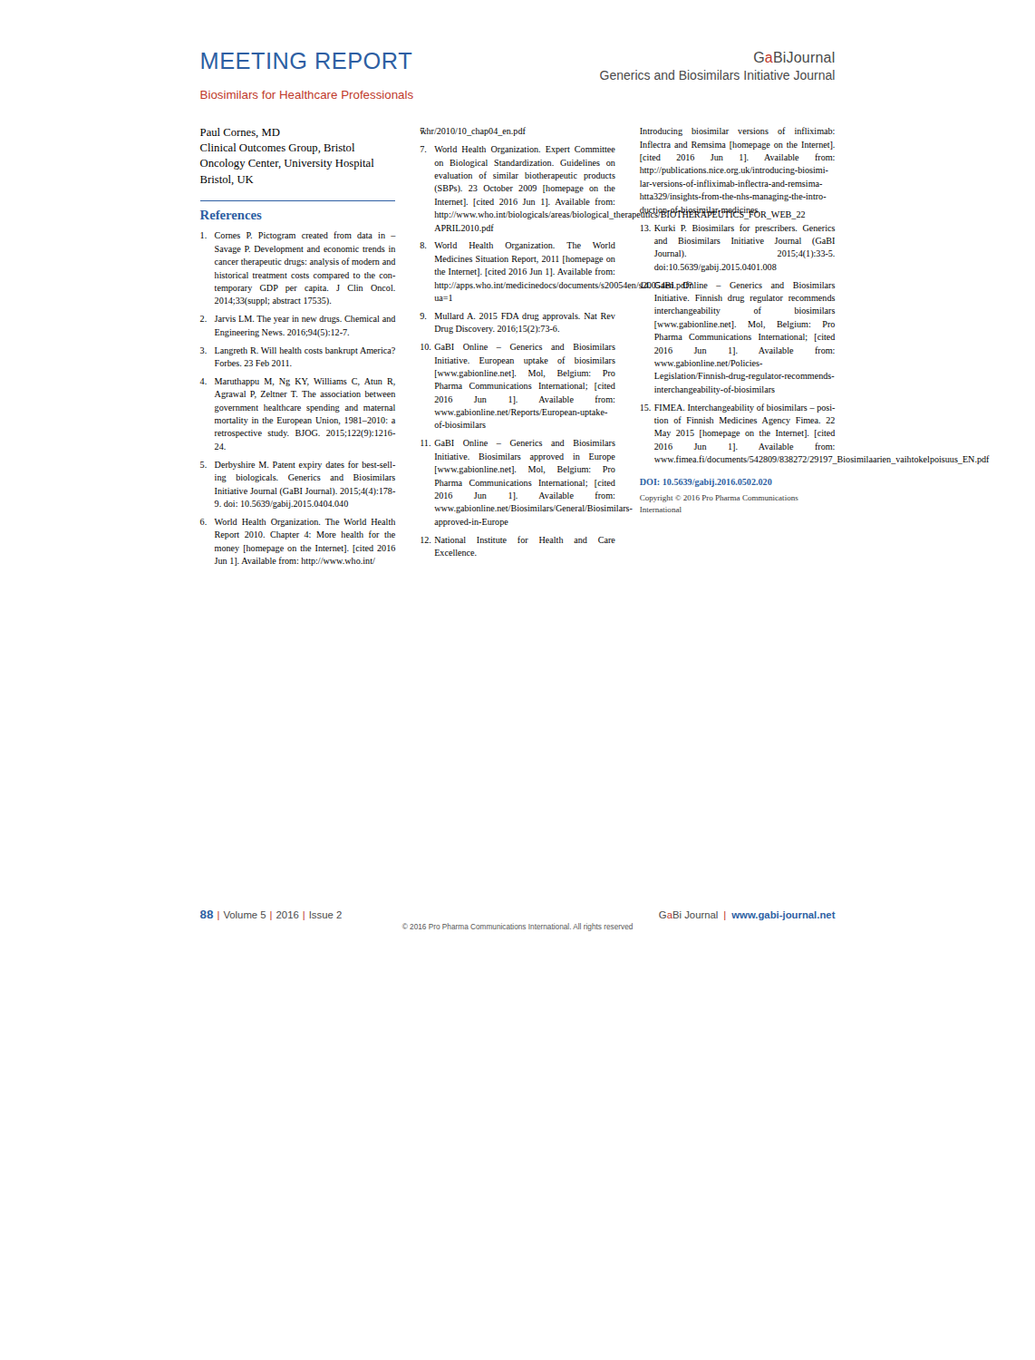MEETING REPORT
Ga BiJournal
Generics and Biosimilars Initiative Journal
Biosimilars for Healthcare Professionals
Paul Cornes, MD
Clinical Outcomes Group, Bristol Oncology Center, University Hospital Bristol, UK
References
Cornes P. Pictogram created from data in – Savage P. Development and economic trends in cancer therapeutic drugs: analysis of modern and historical treatment costs compared to the contemporary GDP per capita. J Clin Oncol. 2014;33(suppl; abstract 17535).
Jarvis LM. The year in new drugs. Chemical and Engineering News. 2016;94(5):12-7.
Langreth R. Will health costs bankrupt America? Forbes. 23 Feb 2011.
Maruthappu M, Ng KY, Williams C, Atun R, Agrawal P, Zeltner T. The association between government healthcare spending and maternal mortality in the European Union, 1981–2010: a retrospective study. BJOG. 2015;122(9):1216-24.
Derbyshire M. Patent expiry dates for best-selling biologicals. Generics and Biosimilars Initiative Journal (GaBI Journal). 2015;4(4):178-9. doi: 10.5639/gabij.2015.0404.040
World Health Organization. The World Health Report 2010. Chapter 4: More health for the money [homepage on the Internet]. [cited 2016 Jun 1]. Available from: http://www.who.int/
whr/2010/10_chap04_en.pdf
World Health Organization. Expert Committee on Biological Standardization. Guidelines on evaluation of similar biotherapeutic products (SBPs). 23 October 2009 [homepage on the Internet]. [cited 2016 Jun 1]. Available from: http://www.who.int/biologicals/areas/biological_therapeutics/BIOTHERAPEUTICS_FOR_WEB_22 APRIL2010.pdf
World Health Organization. The World Medicines Situation Report, 2011 [homepage on the Internet]. [cited 2016 Jun 1]. Available from: http://apps.who.int/medicinedocs/documents/s20054en/s20054en.pdf?ua=1
Mullard A. 2015 FDA drug approvals. Nat Rev Drug Discovery. 2016;15(2):73-6.
GaBI Online – Generics and Biosimilars Initiative. European uptake of biosimilars [www.gabionline.net]. Mol, Belgium: Pro Pharma Communications International; [cited 2016 Jun 1]. Available from: www.gabionline.net/Reports/European-uptake-of-biosimilars
GaBI Online – Generics and Biosimilars Initiative. Biosimilars approved in Europe [www.gabionline.net]. Mol, Belgium: Pro Pharma Communications International; [cited 2016 Jun 1]. Available from: www.gabionline.net/Biosimilars/General/Biosimilars-approved-in-Europe
National Institute for Health and Care Excellence.
Introducing biosimilar versions of infliximab: Inflectra and Remsima [homepage on the Internet]. [cited 2016 Jun 1]. Available from: http://publications.nice.org.uk/introducing-biosimilar-versions-of-infliximab-inflectra-and-remsima-htta329/insights-from-the-nhs-managing-the-introduction-of-biosimilar-medicines
Kurki P. Biosimilars for prescribers. Generics and Biosimilars Initiative Journal (GaBI Journal). 2015;4(1):33-5. doi:10.5639/gabij.2015.0401.008
GaBI Online – Generics and Biosimilars Initiative. Finnish drug regulator recommends interchangeability of biosimilars [www.gabionline.net]. Mol, Belgium: Pro Pharma Communications International; [cited 2016 Jun 1]. Available from: www.gabionline.net/Policies-Legislation/Finnish-drug-regulator-recommends-interchangeability-of-biosimilars
FIMEA. Interchangeability of biosimilars – position of Finnish Medicines Agency Fimea. 22 May 2015 [homepage on the Internet]. [cited 2016 Jun 1]. Available from: www.fimea.fi/documents/542809/838272/29197_Biosimilaarien_vaihtokelpoisuus_EN.pdf
DOI: 10.5639/gabij.2016.0502.020
Copyright © 2016 Pro Pharma Communications International
88|Volume 5|2016|Issue 2
Ga Bi Journal|www.gabi-journal.net
© 2016 Pro Pharma Communications International. All rights reserved